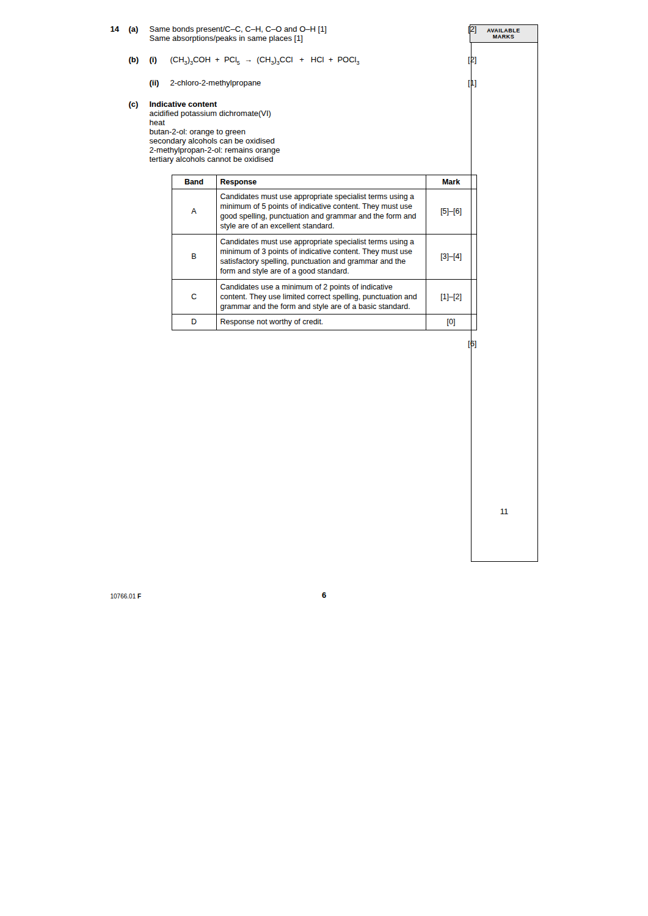11
AVAILABLE
MARKS
14
(a)
Same bonds present/C–C, C–H, C–O and O–H [1]
Same absorptions/peaks in same places [1]
[2]
(b)
(i)
(CH3)3COH + PCl5 → (CH3)3CCl + HCl + POCl3
[2]
(ii)
2-chloro-2-methylpropane
[1]
(c)
Indicative content
acidified potassium dichromate(VI)
heat
butan-2-ol: orange to green
secondary alcohols can be oxidised
2-methylpropan-2-ol: remains orange
tertiary alcohols cannot be oxidised
| Band | Response | Mark |
| --- | --- | --- |
| A | Candidates must use appropriate specialist terms using a minimum of 5 points of indicative content. They must use good spelling, punctuation and grammar and the form and style are of an excellent standard. | [5]–[6] |
| B | Candidates must use appropriate specialist terms using a minimum of 3 points of indicative content. They must use satisfactory spelling, punctuation and grammar and the form and style are of a good standard. | [3]–[4] |
| C | Candidates use a minimum of 2 points of indicative content. They use limited correct spelling, punctuation and grammar and the form and style are of a basic standard. | [1]–[2] |
| D | Response not worthy of credit. | [0] |
[6]
10766.01 F
6